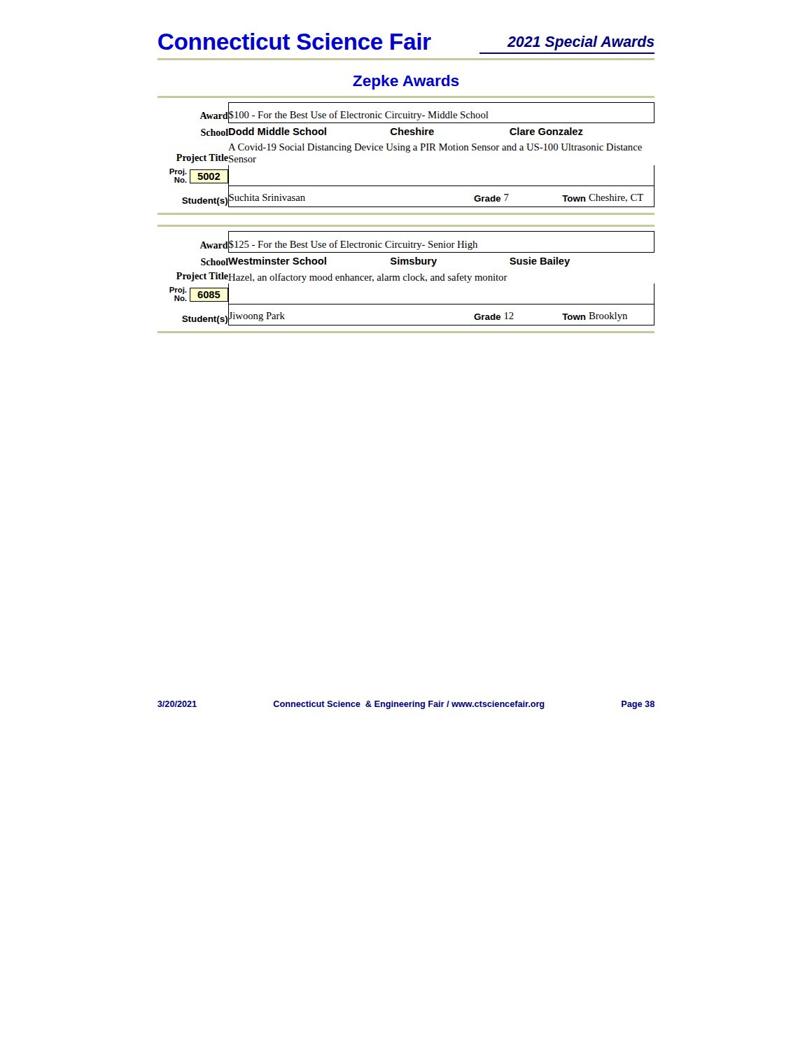Connecticut Science Fair
2021 Special Awards
Zepke Awards
| Award | $100 - For the Best Use of Electronic Circuitry- Middle School |
| School | / Dodd Middle School / Cheshire / Clare Gonzalez / |
| Project Title | A Covid-19 Social Distancing Device Using a PIR Motion Sensor and a US-100 Ultrasonic Distance Sensor |
| Proj. No. 5002 | |
| Student(s) | / Suchita Srinivasan / Grade / 7 / Town / Cheshire, CT / |
| Award | $125 - For the Best Use of Electronic Circuitry- Senior High |
| School | / Westminster School / Simsbury / Susie Bailey / |
| Project Title | Hazel, an olfactory mood enhancer, alarm clock, and safety monitor |
| Proj. No. 6085 | |
| Student(s) | / Jiwoong Park / Grade / 12 / Town / Brooklyn / |
3/20/2021
Connecticut Science & Engineering Fair / www.ctsciencefair.org
Page 38